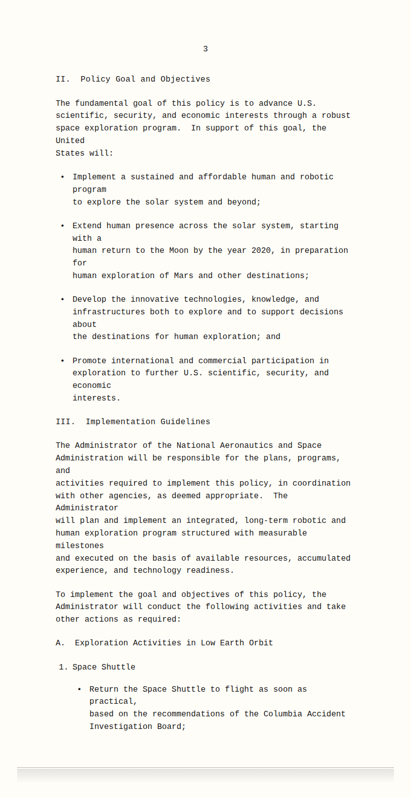3
II. Policy Goal and Objectives
The fundamental goal of this policy is to advance U.S.
scientific, security, and economic interests through a robust
space exploration program. In support of this goal, the United
States will:
Implement a sustained and affordable human and robotic program
to explore the solar system and beyond;
Extend human presence across the solar system, starting with a
human return to the Moon by the year 2020, in preparation for
human exploration of Mars and other destinations;
Develop the innovative technologies, knowledge, and
infrastructures both to explore and to support decisions about
the destinations for human exploration; and
Promote international and commercial participation in
exploration to further U.S. scientific, security, and economic
interests.
III. Implementation Guidelines
The Administrator of the National Aeronautics and Space
Administration will be responsible for the plans, programs, and
activities required to implement this policy, in coordination
with other agencies, as deemed appropriate. The Administrator
will plan and implement an integrated, long-term robotic and
human exploration program structured with measurable milestones
and executed on the basis of available resources, accumulated
experience, and technology readiness.
To implement the goal and objectives of this policy, the
Administrator will conduct the following activities and take
other actions as required:
A. Exploration Activities in Low Earth Orbit
1. Space Shuttle
Return the Space Shuttle to flight as soon as practical,
based on the recommendations of the Columbia Accident
Investigation Board;